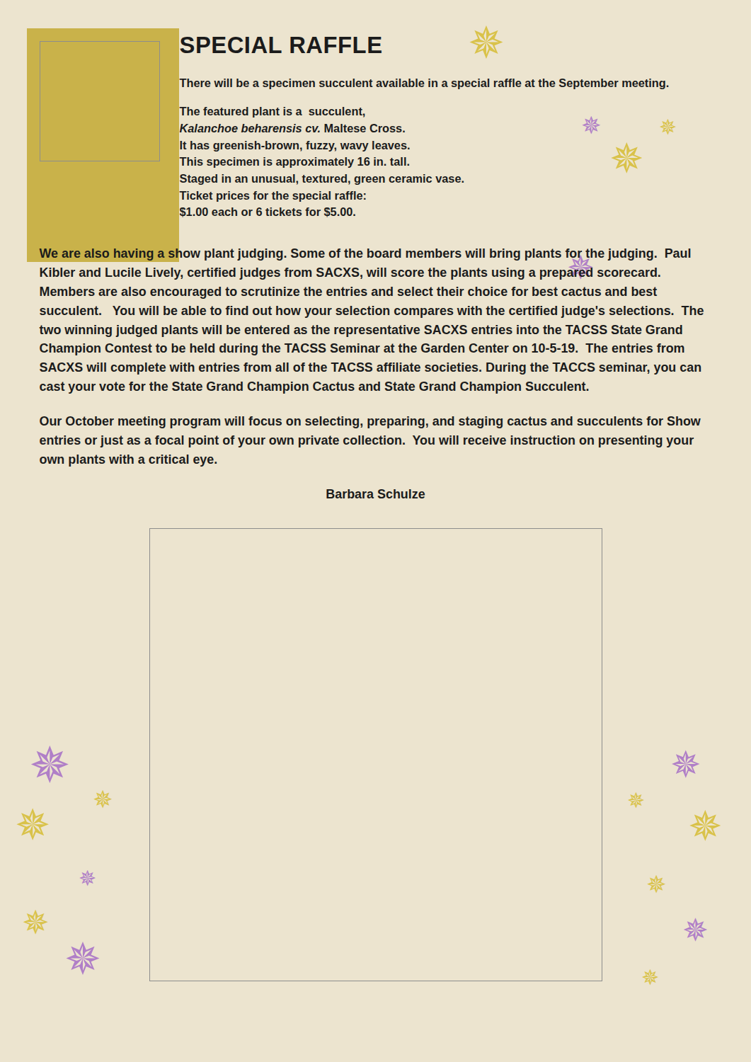✵ ✵ ✵ ✵ ✵ ✵ ✵ ✵ ✵ ✵ ✵ ✵ ✵ ✵ ✵ ✵ ✵
Special Raffle
There will be a specimen succulent available in a special raffle at the September meeting.
The featured plant is a succulent, Kalanchoe beharensis cv. Maltese Cross. It has greenish-brown, fuzzy, wavy leaves. This specimen is approximately 16 in. tall. Staged in an unusual, textured, green ceramic vase. Ticket prices for the special raffle: $1.00 each or 6 tickets for $5.00.
We are also having a show plant judging. Some of the board members will bring plants for the judging. Paul Kibler and Lucile Lively, certified judges from SACXS, will score the plants using a prepared scorecard. Members are also encouraged to scrutinize the entries and select their choice for best cactus and best succulent. You will be able to find out how your selection compares with the certified judge's selections. The two winning judged plants will be entered as the representative SACXS entries into the TACSS State Grand Champion Contest to be held during the TACSS Seminar at the Garden Center on 10-5-19. The entries from SACXS will complete with entries from all of the TACSS affiliate societies. During the TACCS seminar, you can cast your vote for the State Grand Champion Cactus and State Grand Champion Succulent.
Our October meeting program will focus on selecting, preparing, and staging cactus and succulents for Show entries or just as a focal point of your own private collection. You will receive instruction on presenting your own plants with a critical eye.
Barbara Schulze